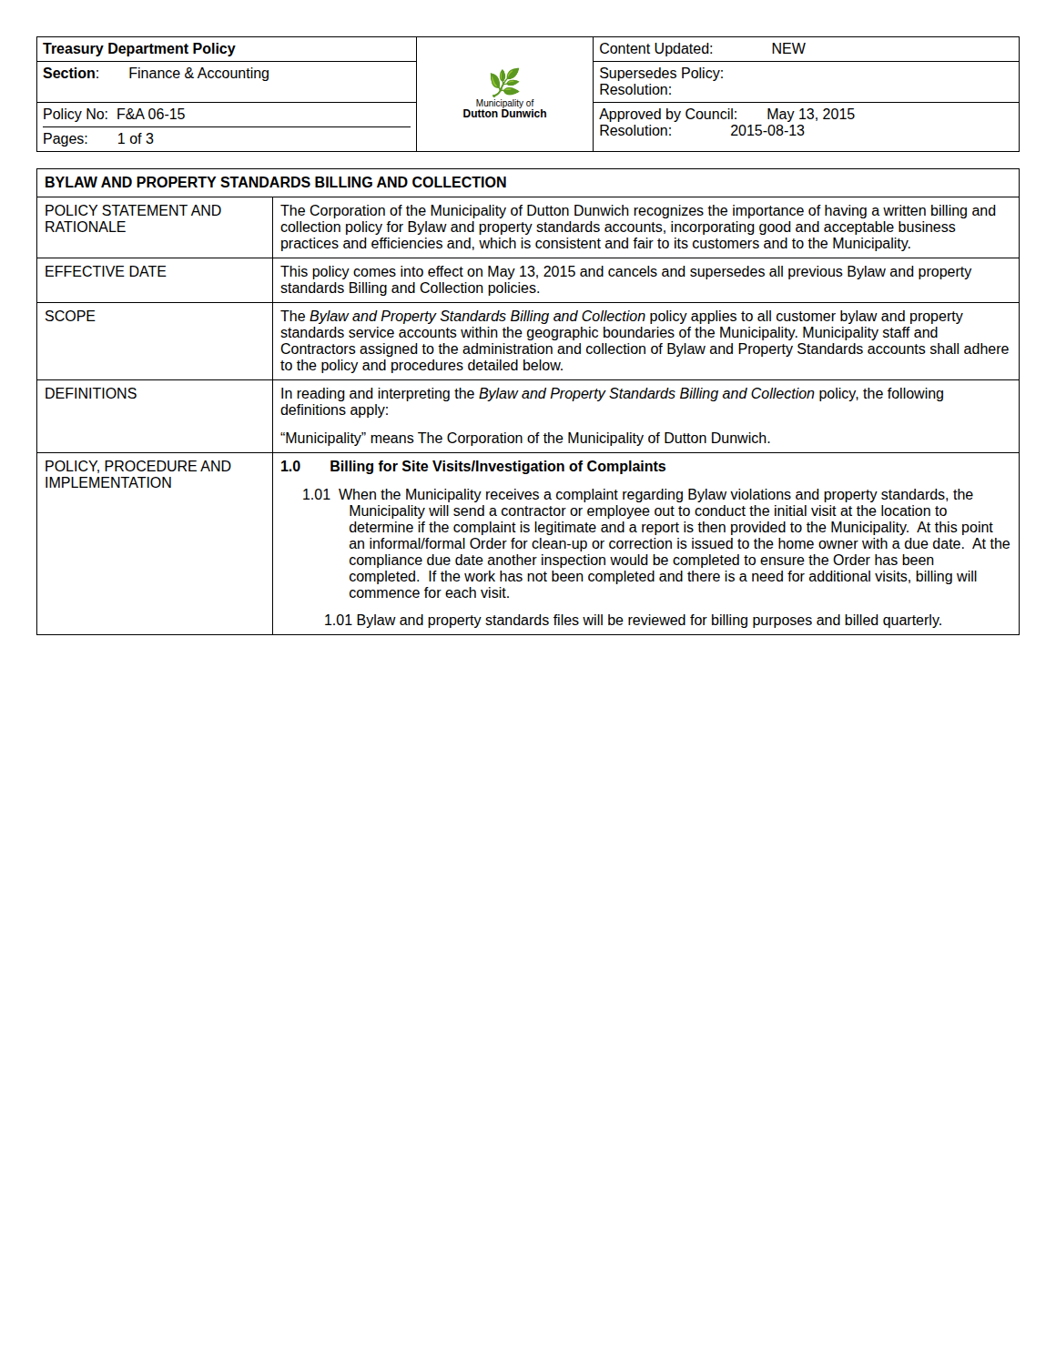| Treasury Department Policy | 🌿 Municipality of Dutton Dunwich | Content Updated: NEW |
| Section : Finance & Accounting | Supersedes Policy: Resolution: |
| / Policy No: F&A 06-15 / / Pages: 1 of 3 / | Approved by Council: May 13, 2015 Resolution: 2015-08-13 |
| BYLAW AND PROPERTY STANDARDS BILLING AND COLLECTION |
| --- |
| POLICY STATEMENT AND RATIONALE | The Corporation of the Municipality of Dutton Dunwich recognizes the importance of having a written billing and collection policy for Bylaw and property standards accounts, incorporating good and acceptable business practices and efficiencies and, which is consistent and fair to its customers and to the Municipality. |
| EFFECTIVE DATE | This policy comes into effect on May 13, 2015 and cancels and supersedes all previous Bylaw and property standards Billing and Collection policies. |
| SCOPE | The Bylaw and Property Standards Billing and Collection policy applies to all customer bylaw and property standards service accounts within the geographic boundaries of the Municipality. Municipality staff and Contractors assigned to the administration and collection of Bylaw and Property Standards accounts shall adhere to the policy and procedures detailed below. |
| DEFINITIONS | In reading and interpreting the Bylaw and Property Standards Billing and Collection policy, the following definitions apply: “Municipality” means The Corporation of the Municipality of Dutton Dunwich. |
| POLICY, PROCEDURE AND IMPLEMENTATION | 1.0 Billing for Site Visits/Investigation of Complaints 1.01 When the Municipality receives a complaint regarding Bylaw violations and property standards, the Municipality will send a contractor or employee out to conduct the initial visit at the location to determine if the complaint is legitimate and a report is then provided to the Municipality. At this point an informal/formal Order for clean-up or correction is issued to the home owner with a due date. At the compliance due date another inspection would be completed to ensure the Order has been completed. If the work has not been completed and there is a need for additional visits, billing will commence for each visit. 1.01 Bylaw and property standards files will be reviewed for billing purposes and billed quarterly. |